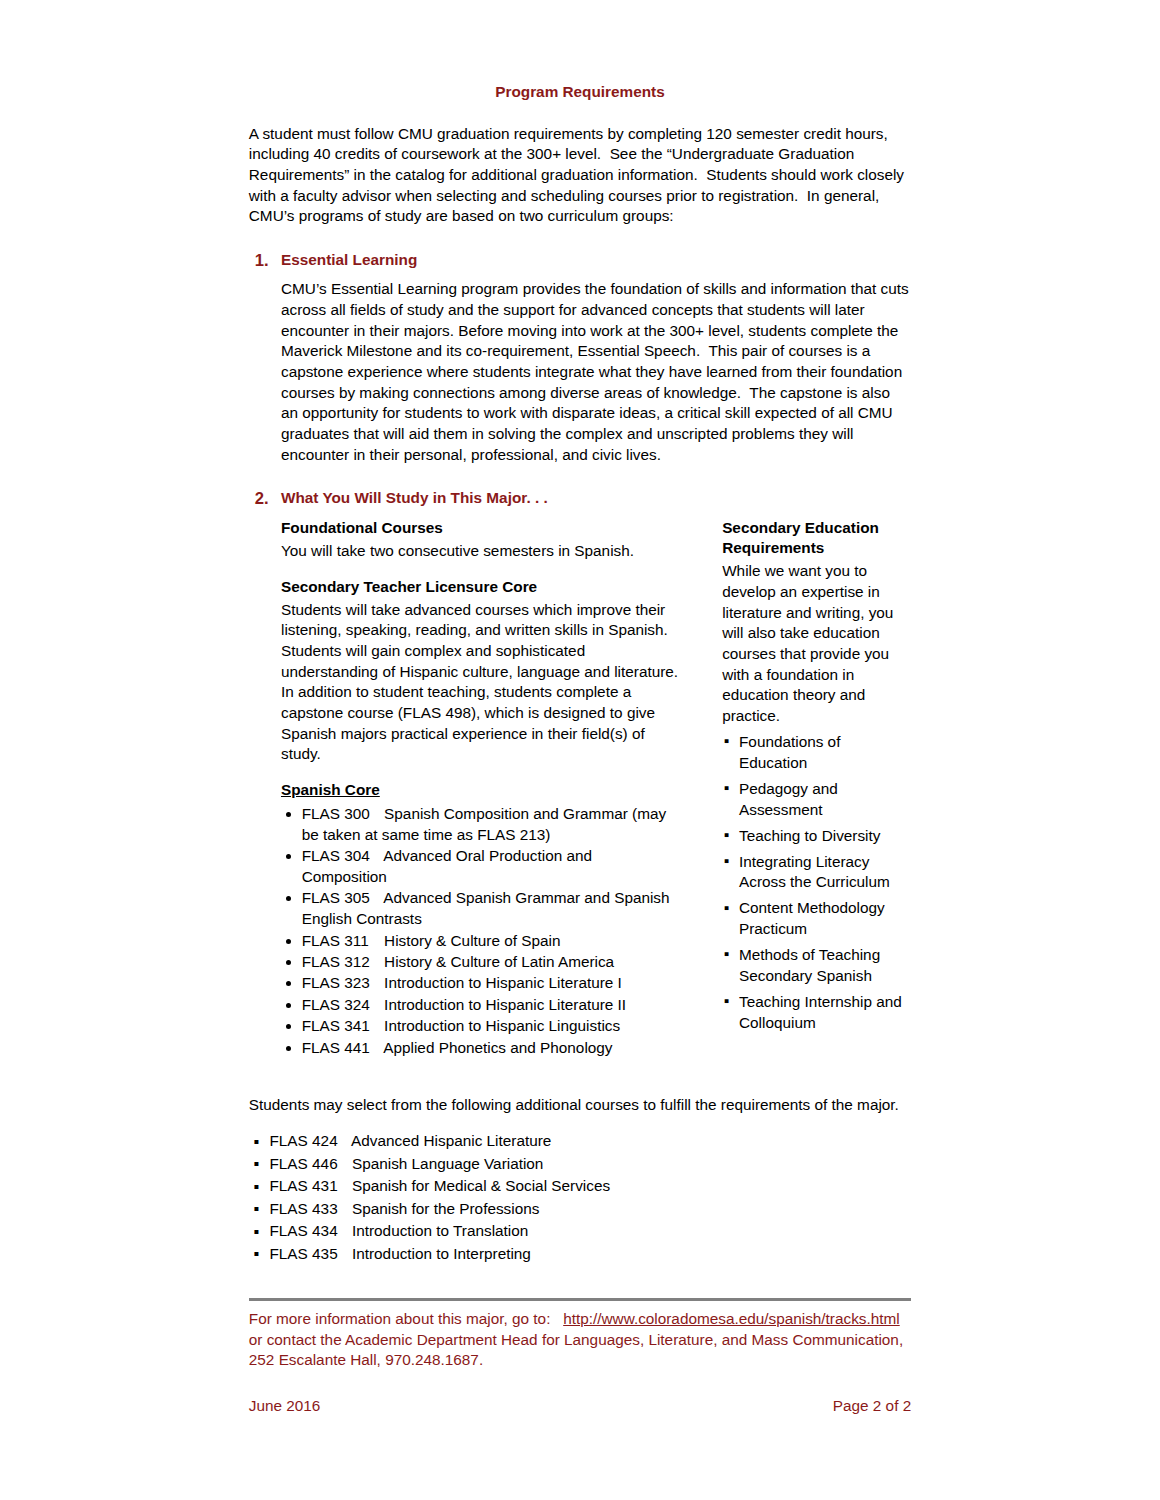Program Requirements
A student must follow CMU graduation requirements by completing 120 semester credit hours, including 40 credits of coursework at the 300+ level. See the “Undergraduate Graduation Requirements” in the catalog for additional graduation information. Students should work closely with a faculty advisor when selecting and scheduling courses prior to registration. In general, CMU’s programs of study are based on two curriculum groups:
Essential Learning
CMU’s Essential Learning program provides the foundation of skills and information that cuts across all fields of study and the support for advanced concepts that students will later encounter in their majors. Before moving into work at the 300+ level, students complete the Maverick Milestone and its co-requirement, Essential Speech. This pair of courses is a capstone experience where students integrate what they have learned from their foundation courses by making connections among diverse areas of knowledge. The capstone is also an opportunity for students to work with disparate ideas, a critical skill expected of all CMU graduates that will aid them in solving the complex and unscripted problems they will encounter in their personal, professional, and civic lives.
What You Will Study in This Major. . .
Foundational Courses
You will take two consecutive semesters in Spanish.
Secondary Teacher Licensure Core
Students will take advanced courses which improve their listening, speaking, reading, and written skills in Spanish. Students will gain complex and sophisticated understanding of Hispanic culture, language and literature. In addition to student teaching, students complete a capstone course (FLAS 498), which is designed to give Spanish majors practical experience in their field(s) of study.
Spanish Core
FLAS 300 Spanish Composition and Grammar (may be taken at same time as FLAS 213)
FLAS 304 Advanced Oral Production and Composition
FLAS 305 Advanced Spanish Grammar and Spanish English Contrasts
FLAS 311 History & Culture of Spain
FLAS 312 History & Culture of Latin America
FLAS 323 Introduction to Hispanic Literature I
FLAS 324 Introduction to Hispanic Literature II
FLAS 341 Introduction to Hispanic Linguistics
FLAS 441 Applied Phonetics and Phonology
Secondary Education Requirements
While we want you to develop an expertise in literature and writing, you will also take education courses that provide you with a foundation in education theory and practice.
Foundations of Education
Pedagogy and Assessment
Teaching to Diversity
Integrating Literacy Across the Curriculum
Content Methodology Practicum
Methods of Teaching Secondary Spanish
Teaching Internship and Colloquium
Students may select from the following additional courses to fulfill the requirements of the major.
FLAS 424 Advanced Hispanic Literature
FLAS 446 Spanish Language Variation
FLAS 431 Spanish for Medical & Social Services
FLAS 433 Spanish for the Professions
FLAS 434 Introduction to Translation
FLAS 435 Introduction to Interpreting
For more information about this major, go to: http://www.coloradomesa.edu/spanish/tracks.html or contact the Academic Department Head for Languages, Literature, and Mass Communication, 252 Escalante Hall, 970.248.1687.
June 2016 Page 2 of 2